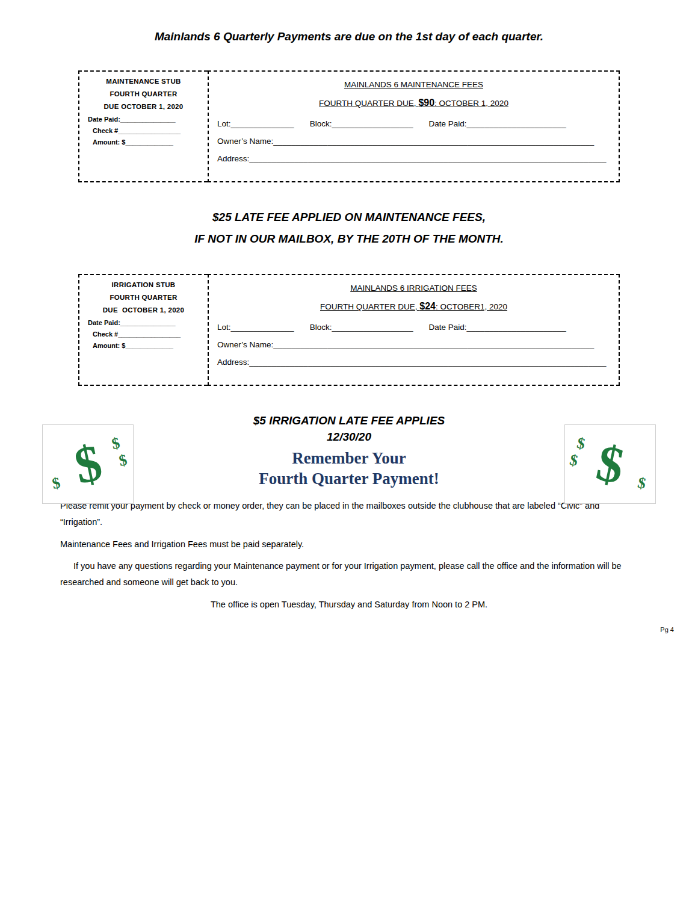Mainlands 6 Quarterly Payments are due on the 1st day of each quarter.
MAINTENANCE STUB
FOURTH QUARTER
DUE OCTOBER 1, 2020
Date Paid:_______________
Check #_________________
Amount: $_____________
MAINLANDS 6 MAINTENANCE FEES
FOURTH QUARTER DUE, $90: OCTOBER 1, 2020
Lot:______________ Block:__________________ Date Paid:______________________
Owner’s Name:_______________________________________________________________________
Address:_______________________________________________________________________________
$25 LATE FEE APPLIED ON MAINTENANCE FEES,
IF NOT IN OUR MAILBOX, BY THE 20TH OF THE MONTH.
IRRIGATION STUB
FOURTH QUARTER
DUE OCTOBER 1, 2020
Date Paid:_______________
Check #_________________
Amount: $_____________
MAINLANDS 6 IRRIGATION FEES
FOURTH QUARTER DUE, $24: OCTOBER1, 2020
Lot:______________ Block:__________________ Date Paid:______________________
Owner’s Name:_______________________________________________________________________
Address:_______________________________________________________________________________
$5 IRRIGATION LATE FEE APPLIES
12/30/20
$ $ $ $
$ $ $ $
Remember Your
Fourth Quarter Payment!
Please remit your payment by check or money order, they can be placed in the mailboxes outside the clubhouse that are labeled “Civic” and “Irrigation”.
Maintenance Fees and Irrigation Fees must be paid separately.
If you have any questions regarding your Maintenance payment or for your Irrigation payment, please call the office and the information will be researched and someone will get back to you.
The office is open Tuesday, Thursday and Saturday from Noon to 2 PM.
Pg 4